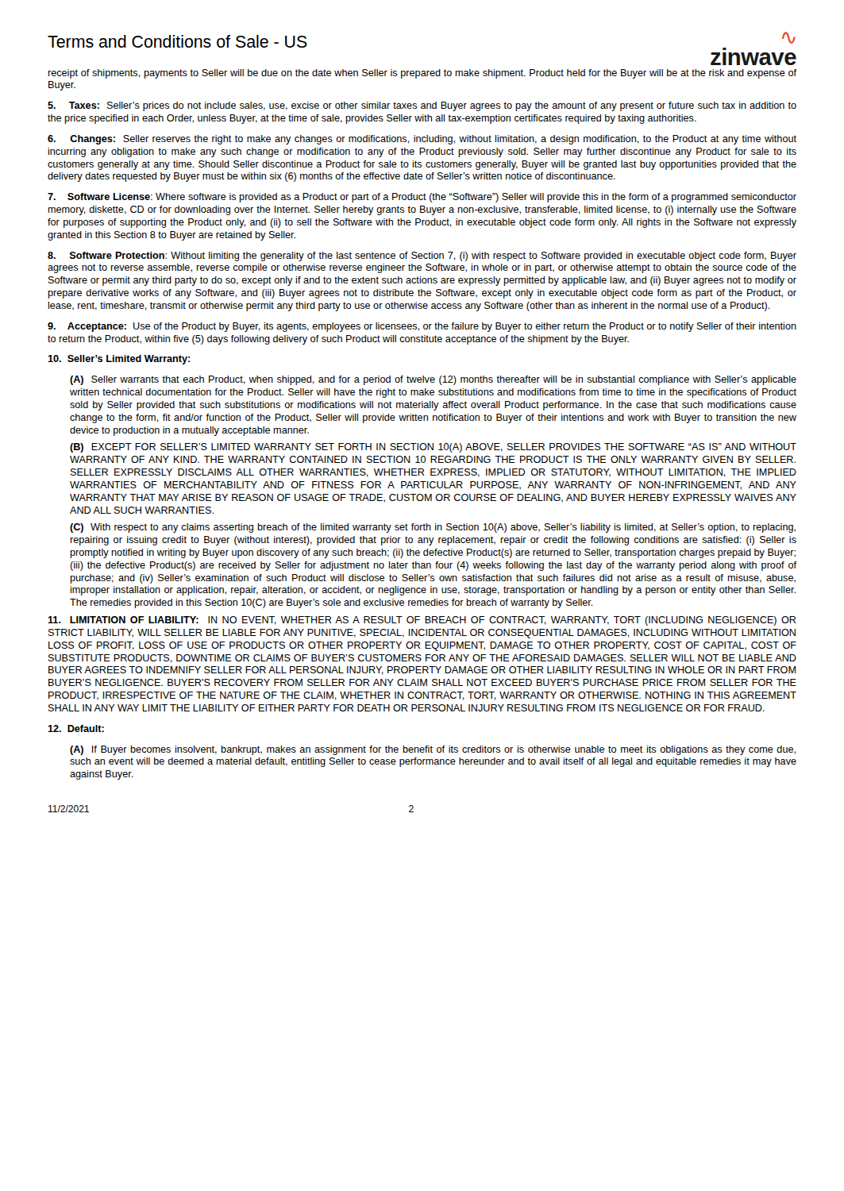Terms and Conditions of Sale - US
∿ zinwave
receipt of shipments, payments to Seller will be due on the date when Seller is prepared to make shipment. Product held for the Buyer will be at the risk and expense of Buyer.
5. Taxes: Seller’s prices do not include sales, use, excise or other similar taxes and Buyer agrees to pay the amount of any present or future such tax in addition to the price specified in each Order, unless Buyer, at the time of sale, provides Seller with all tax-exemption certificates required by taxing authorities.
6. Changes: Seller reserves the right to make any changes or modifications, including, without limitation, a design modification, to the Product at any time without incurring any obligation to make any such change or modification to any of the Product previously sold. Seller may further discontinue any Product for sale to its customers generally at any time. Should Seller discontinue a Product for sale to its customers generally, Buyer will be granted last buy opportunities provided that the delivery dates requested by Buyer must be within six (6) months of the effective date of Seller’s written notice of discontinuance.
7. Software License: Where software is provided as a Product or part of a Product (the “Software”) Seller will provide this in the form of a programmed semiconductor memory, diskette, CD or for downloading over the Internet. Seller hereby grants to Buyer a non-exclusive, transferable, limited license, to (i) internally use the Software for purposes of supporting the Product only, and (ii) to sell the Software with the Product, in executable object code form only. All rights in the Software not expressly granted in this Section 8 to Buyer are retained by Seller.
8. Software Protection: Without limiting the generality of the last sentence of Section 7, (i) with respect to Software provided in executable object code form, Buyer agrees not to reverse assemble, reverse compile or otherwise reverse engineer the Software, in whole or in part, or otherwise attempt to obtain the source code of the Software or permit any third party to do so, except only if and to the extent such actions are expressly permitted by applicable law, and (ii) Buyer agrees not to modify or prepare derivative works of any Software, and (iii) Buyer agrees not to distribute the Software, except only in executable object code form as part of the Product, or lease, rent, timeshare, transmit or otherwise permit any third party to use or otherwise access any Software (other than as inherent in the normal use of a Product).
9. Acceptance: Use of the Product by Buyer, its agents, employees or licensees, or the failure by Buyer to either return the Product or to notify Seller of their intention to return the Product, within five (5) days following delivery of such Product will constitute acceptance of the shipment by the Buyer.
10. Seller’s Limited Warranty:
(A) Seller warrants that each Product, when shipped, and for a period of twelve (12) months thereafter will be in substantial compliance with Seller’s applicable written technical documentation for the Product. Seller will have the right to make substitutions and modifications from time to time in the specifications of Product sold by Seller provided that such substitutions or modifications will not materially affect overall Product performance. In the case that such modifications cause change to the form, fit and/or function of the Product, Seller will provide written notification to Buyer of their intentions and work with Buyer to transition the new device to production in a mutually acceptable manner.
(B) Except for Seller’s limited warranty set forth in Section 10(A) above, Seller provides the Software “as is” and without warranty of any kind. The warranty contained in Section 10 regarding the Product is the only warranty given by Seller. Seller expressly disclaims all other warranties, whether express, implied or statutory, without limitation, the implied warranties of merchantability and of fitness for a particular purpose, any warranty of non-infringement, and any warranty that may arise by reason of usage of trade, custom or course of dealing, and Buyer hereby expressly waives any and all such warranties.
(C) With respect to any claims asserting breach of the limited warranty set forth in Section 10(A) above, Seller’s liability is limited, at Seller’s option, to replacing, repairing or issuing credit to Buyer (without interest), provided that prior to any replacement, repair or credit the following conditions are satisfied: (i) Seller is promptly notified in writing by Buyer upon discovery of any such breach; (ii) the defective Product(s) are returned to Seller, transportation charges prepaid by Buyer; (iii) the defective Product(s) are received by Seller for adjustment no later than four (4) weeks following the last day of the warranty period along with proof of purchase; and (iv) Seller’s examination of such Product will disclose to Seller’s own satisfaction that such failures did not arise as a result of misuse, abuse, improper installation or application, repair, alteration, or accident, or negligence in use, storage, transportation or handling by a person or entity other than Seller. The remedies provided in this Section 10(C) are Buyer’s sole and exclusive remedies for breach of warranty by Seller.
11. LIMITATION OF LIABILITY: In no event, whether as a result of breach of contract, warranty, tort (including negligence) or strict liability, will Seller be liable for any punitive, special, incidental or consequential damages, including without limitation loss of profit, loss of use of products or other property or equipment, damage to other property, cost of capital, cost of substitute products, downtime or claims of Buyer’s customers for any of the aforesaid damages. Seller will not be liable and Buyer agrees to indemnify Seller for all personal injury, property damage or other liability resulting in whole or in part from Buyer’s negligence. Buyer's recovery from Seller for any claim shall not exceed Buyer's purchase price from Seller for the Product, irrespective of the nature of the claim, whether in contract, tort, warranty or otherwise. Nothing in this agreement shall in any way limit the liability of either party for death or personal injury resulting from its negligence or for fraud.
12. Default:
(A) If Buyer becomes insolvent, bankrupt, makes an assignment for the benefit of its creditors or is otherwise unable to meet its obligations as they come due, such an event will be deemed a material default, entitling Seller to cease performance hereunder and to avail itself of all legal and equitable remedies it may have against Buyer.
11/2/2021
2